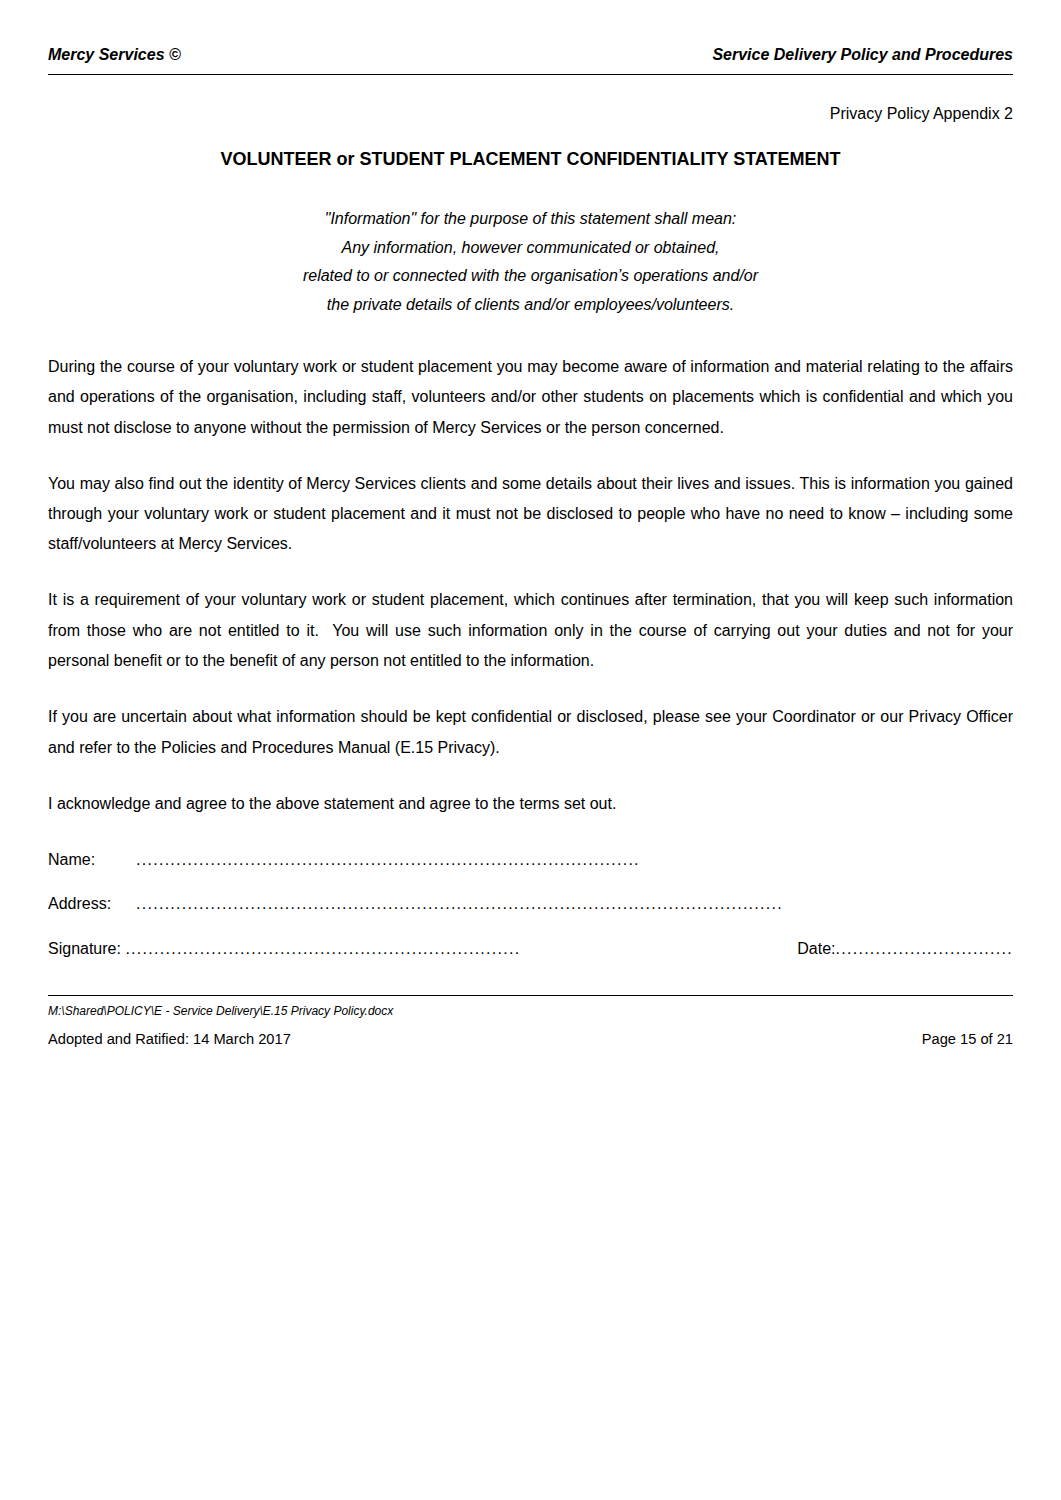Mercy Services © Service Delivery Policy and Procedures
Privacy Policy Appendix 2
VOLUNTEER or STUDENT PLACEMENT CONFIDENTIALITY STATEMENT
"Information" for the purpose of this statement shall mean:
Any information, however communicated or obtained,
related to or connected with the organisation’s operations and/or
the private details of clients and/or employees/volunteers.
During the course of your voluntary work or student placement you may become aware of information and material relating to the affairs and operations of the organisation, including staff, volunteers and/or other students on placements which is confidential and which you must not disclose to anyone without the permission of Mercy Services or the person concerned.
You may also find out the identity of Mercy Services clients and some details about their lives and issues. This is information you gained through your voluntary work or student placement and it must not be disclosed to people who have no need to know – including some staff/volunteers at Mercy Services.
It is a requirement of your voluntary work or student placement, which continues after termination, that you will keep such information from those who are not entitled to it. You will use such information only in the course of carrying out your duties and not for your personal benefit or to the benefit of any person not entitled to the information.
If you are uncertain about what information should be kept confidential or disclosed, please see your Coordinator or our Privacy Officer and refer to the Policies and Procedures Manual (E.15 Privacy).
I acknowledge and agree to the above statement and agree to the terms set out.
Name:........................................................................................
Address:.................................................................................................................
Signature: ..................................................................... Date:...............................
M:\Shared\POLICY\E - Service Delivery\E.15 Privacy Policy.docx
Adopted and Ratified: 14 March 2017 Page 15 of 21